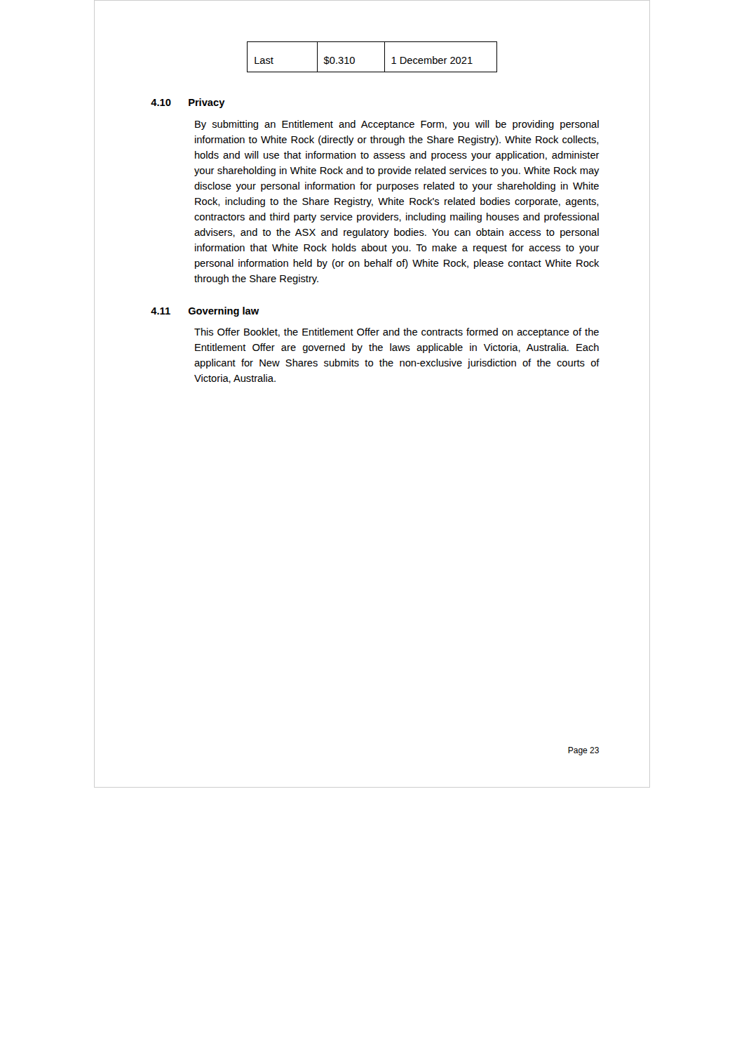| Last | $0.310 | 1 December 2021 |
4.10 Privacy
By submitting an Entitlement and Acceptance Form, you will be providing personal information to White Rock (directly or through the Share Registry). White Rock collects, holds and will use that information to assess and process your application, administer your shareholding in White Rock and to provide related services to you. White Rock may disclose your personal information for purposes related to your shareholding in White Rock, including to the Share Registry, White Rock's related bodies corporate, agents, contractors and third party service providers, including mailing houses and professional advisers, and to the ASX and regulatory bodies. You can obtain access to personal information that White Rock holds about you. To make a request for access to your personal information held by (or on behalf of) White Rock, please contact White Rock through the Share Registry.
4.11 Governing law
This Offer Booklet, the Entitlement Offer and the contracts formed on acceptance of the Entitlement Offer are governed by the laws applicable in Victoria, Australia. Each applicant for New Shares submits to the non-exclusive jurisdiction of the courts of Victoria, Australia.
Page 23